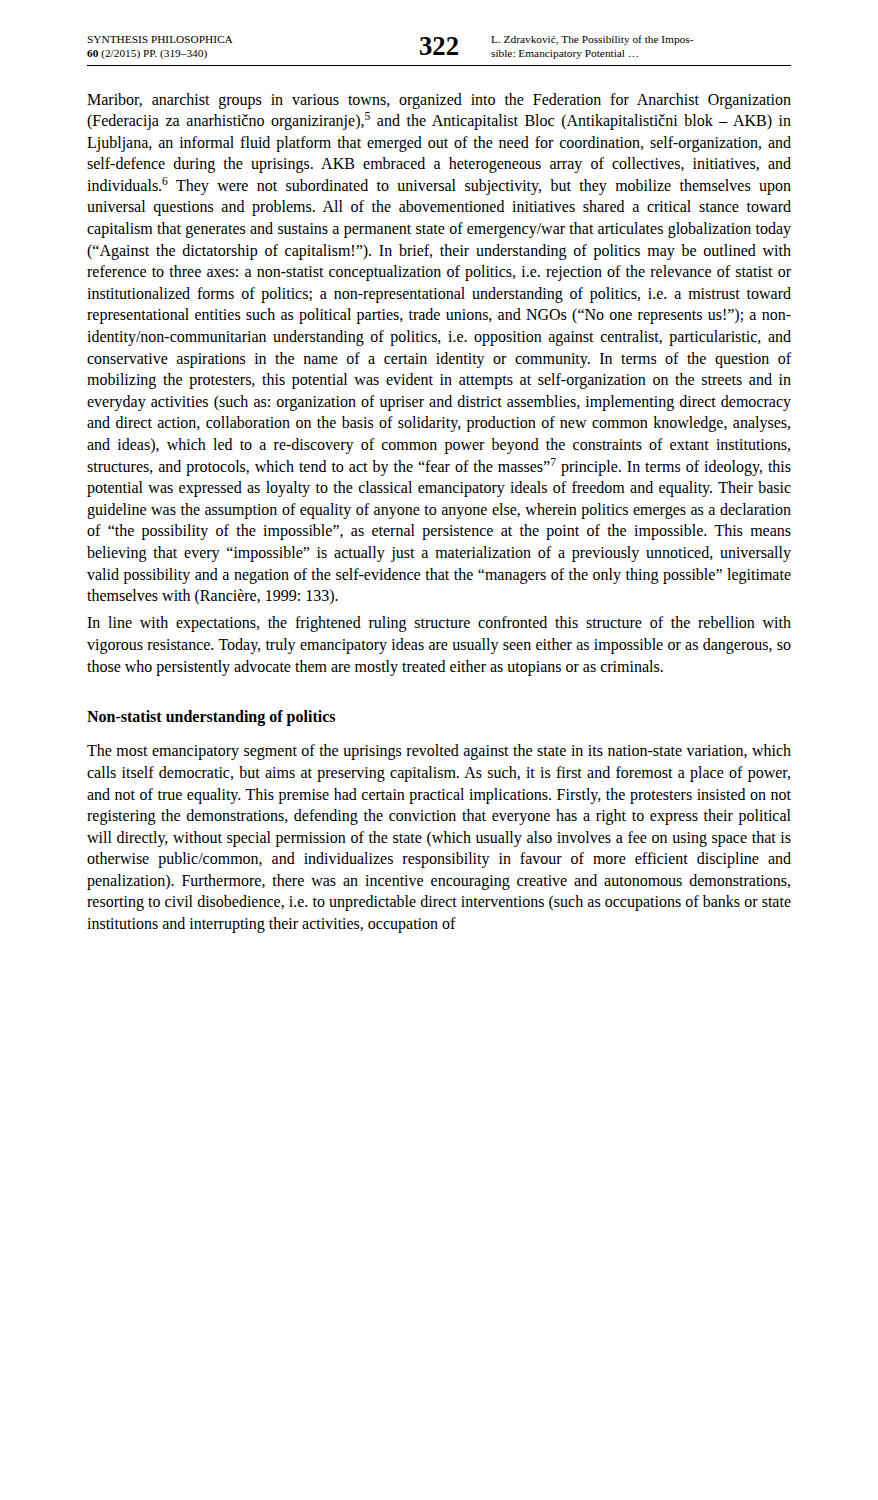Synthesis philosophica
60 (2/2015) pp. (319–340)
322
L. Zdravković, The Possibility of the Impos-
sible: Emancipatory Potential …
Maribor, anarchist groups in various towns, organized into the Federation for Anarchist Organization (Federacija za anarhistično organiziranje),5 and the Anticapitalist Bloc (Antikapitalistični blok – AKB) in Ljubljana, an informal fluid platform that emerged out of the need for coordination, self-organization, and self-defence during the uprisings. AKB embraced a heterogeneous array of collectives, initiatives, and individuals.6 They were not subordinated to universal subjectivity, but they mobilize themselves upon universal questions and problems. All of the abovementioned initiatives shared a critical stance toward capitalism that generates and sustains a permanent state of emergency/war that articulates globalization today (“Against the dictatorship of capitalism!”). In brief, their understanding of politics may be outlined with reference to three axes: a non-statist conceptualization of politics, i.e. rejection of the relevance of statist or institutionalized forms of politics; a non-representational understanding of politics, i.e. a mistrust toward representational entities such as political parties, trade unions, and NGOs (“No one represents us!”); a non-identity/non-communitarian understanding of politics, i.e. opposition against centralist, particularistic, and conservative aspirations in the name of a certain identity or community. In terms of the question of mobilizing the protesters, this potential was evident in attempts at self-organization on the streets and in everyday activities (such as: organization of upriser and district assemblies, implementing direct democracy and direct action, collaboration on the basis of solidarity, production of new common knowledge, analyses, and ideas), which led to a re-discovery of common power beyond the constraints of extant institutions, structures, and protocols, which tend to act by the “fear of the masses”7 principle. In terms of ideology, this potential was expressed as loyalty to the classical emancipatory ideals of freedom and equality. Their basic guideline was the assumption of equality of anyone to anyone else, wherein politics emerges as a declaration of “the possibility of the impossible”, as eternal persistence at the point of the impossible. This means believing that every “impossible” is actually just a materialization of a previously unnoticed, universally valid possibility and a negation of the self-evidence that the “managers of the only thing possible” legitimate themselves with (Rancière, 1999: 133).
In line with expectations, the frightened ruling structure confronted this structure of the rebellion with vigorous resistance. Today, truly emancipatory ideas are usually seen either as impossible or as dangerous, so those who persistently advocate them are mostly treated either as utopians or as criminals.
Non-statist understanding of politics
The most emancipatory segment of the uprisings revolted against the state in its nation-state variation, which calls itself democratic, but aims at preserving capitalism. As such, it is first and foremost a place of power, and not of true equality. This premise had certain practical implications. Firstly, the protesters insisted on not registering the demonstrations, defending the conviction that everyone has a right to express their political will directly, without special permission of the state (which usually also involves a fee on using space that is otherwise public/common, and individualizes responsibility in favour of more efficient discipline and penalization). Furthermore, there was an incentive encouraging creative and autonomous demonstrations, resorting to civil disobedience, i.e. to unpredictable direct interventions (such as occupations of banks or state institutions and interrupting their activities, occupation of